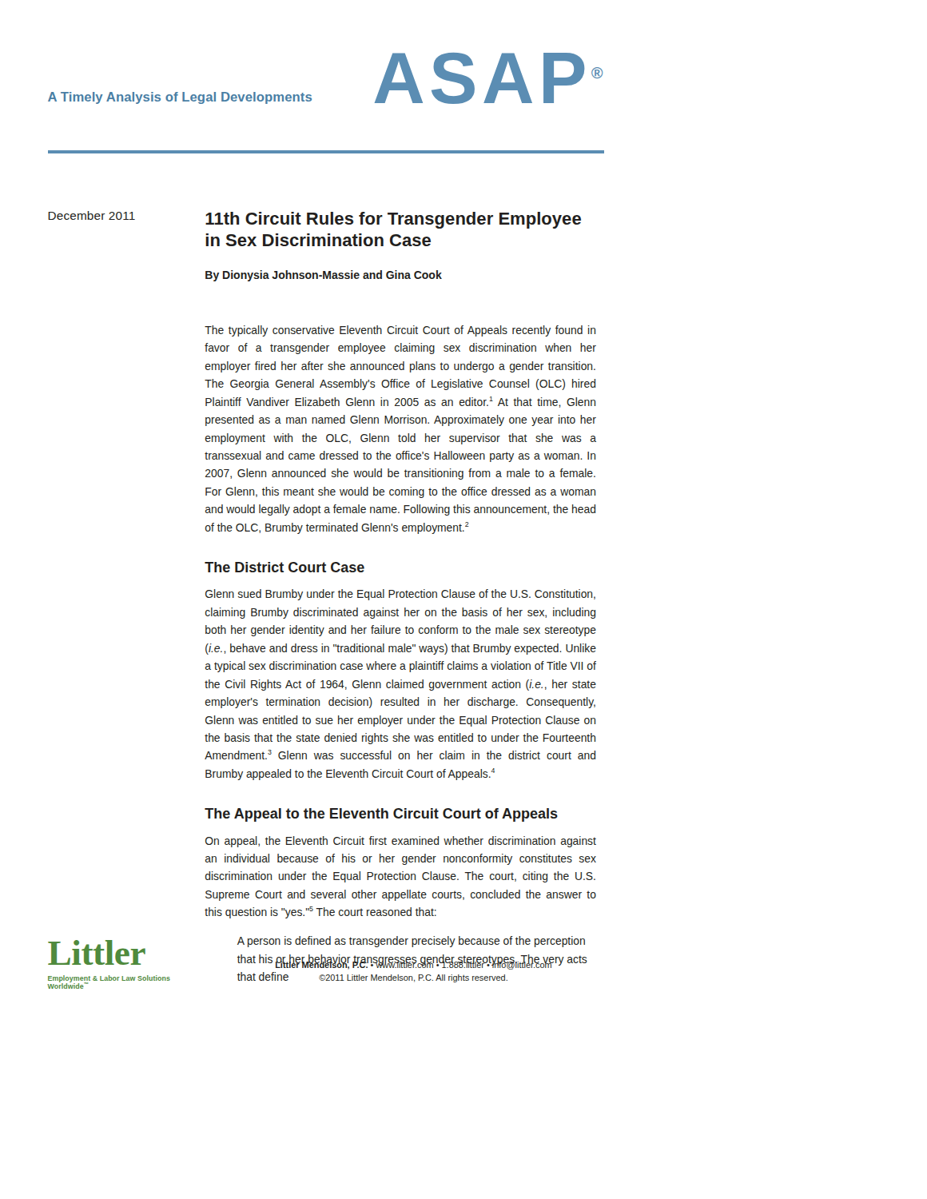A Timely Analysis of Legal Developments
ASAP®
December 2011
11th Circuit Rules for Transgender Employee in Sex Discrimination Case
By Dionysia Johnson-Massie and Gina Cook
The typically conservative Eleventh Circuit Court of Appeals recently found in favor of a transgender employee claiming sex discrimination when her employer fired her after she announced plans to undergo a gender transition. The Georgia General Assembly's Office of Legislative Counsel (OLC) hired Plaintiff Vandiver Elizabeth Glenn in 2005 as an editor.1 At that time, Glenn presented as a man named Glenn Morrison. Approximately one year into her employment with the OLC, Glenn told her supervisor that she was a transsexual and came dressed to the office's Halloween party as a woman. In 2007, Glenn announced she would be transitioning from a male to a female. For Glenn, this meant she would be coming to the office dressed as a woman and would legally adopt a female name. Following this announcement, the head of the OLC, Brumby terminated Glenn's employment.2
The District Court Case
Glenn sued Brumby under the Equal Protection Clause of the U.S. Constitution, claiming Brumby discriminated against her on the basis of her sex, including both her gender identity and her failure to conform to the male sex stereotype (i.e., behave and dress in "traditional male" ways) that Brumby expected. Unlike a typical sex discrimination case where a plaintiff claims a violation of Title VII of the Civil Rights Act of 1964, Glenn claimed government action (i.e., her state employer's termination decision) resulted in her discharge. Consequently, Glenn was entitled to sue her employer under the Equal Protection Clause on the basis that the state denied rights she was entitled to under the Fourteenth Amendment.3 Glenn was successful on her claim in the district court and Brumby appealed to the Eleventh Circuit Court of Appeals.4
The Appeal to the Eleventh Circuit Court of Appeals
On appeal, the Eleventh Circuit first examined whether discrimination against an individual because of his or her gender nonconformity constitutes sex discrimination under the Equal Protection Clause. The court, citing the U.S. Supreme Court and several other appellate courts, concluded the answer to this question is "yes."5 The court reasoned that:
A person is defined as transgender precisely because of the perception that his or her behavior transgresses gender stereotypes. The very acts that define
Littler
Employment & Labor Law Solutions Worldwide™
Littler Mendelson, P.C. • www.littler.com • 1.888.littler • info@littler.com
©2011 Littler Mendelson, P.C. All rights reserved.